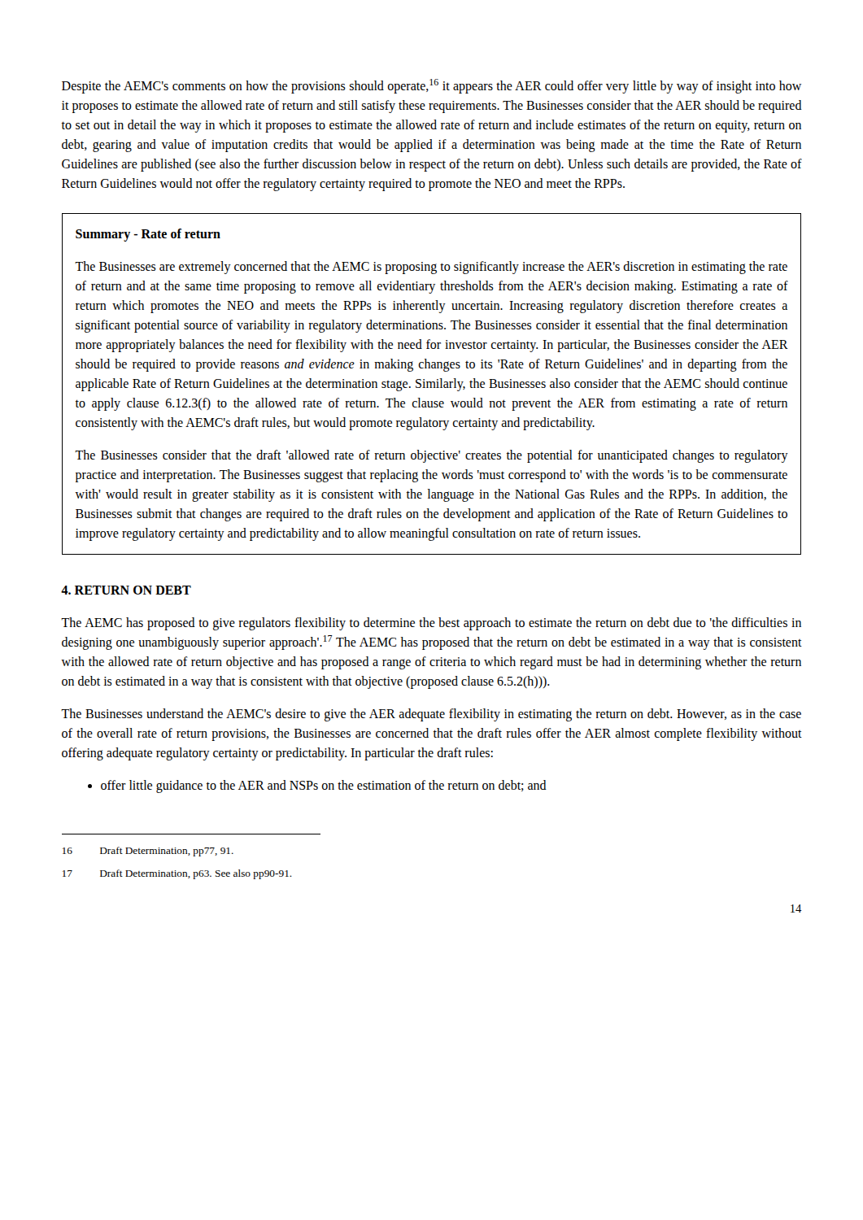Despite the AEMC's comments on how the provisions should operate,16 it appears the AER could offer very little by way of insight into how it proposes to estimate the allowed rate of return and still satisfy these requirements. The Businesses consider that the AER should be required to set out in detail the way in which it proposes to estimate the allowed rate of return and include estimates of the return on equity, return on debt, gearing and value of imputation credits that would be applied if a determination was being made at the time the Rate of Return Guidelines are published (see also the further discussion below in respect of the return on debt). Unless such details are provided, the Rate of Return Guidelines would not offer the regulatory certainty required to promote the NEO and meet the RPPs.
Summary - Rate of return
The Businesses are extremely concerned that the AEMC is proposing to significantly increase the AER's discretion in estimating the rate of return and at the same time proposing to remove all evidentiary thresholds from the AER's decision making. Estimating a rate of return which promotes the NEO and meets the RPPs is inherently uncertain. Increasing regulatory discretion therefore creates a significant potential source of variability in regulatory determinations. The Businesses consider it essential that the final determination more appropriately balances the need for flexibility with the need for investor certainty. In particular, the Businesses consider the AER should be required to provide reasons and evidence in making changes to its 'Rate of Return Guidelines' and in departing from the applicable Rate of Return Guidelines at the determination stage. Similarly, the Businesses also consider that the AEMC should continue to apply clause 6.12.3(f) to the allowed rate of return. The clause would not prevent the AER from estimating a rate of return consistently with the AEMC's draft rules, but would promote regulatory certainty and predictability.
The Businesses consider that the draft 'allowed rate of return objective' creates the potential for unanticipated changes to regulatory practice and interpretation. The Businesses suggest that replacing the words 'must correspond to' with the words 'is to be commensurate with' would result in greater stability as it is consistent with the language in the National Gas Rules and the RPPs. In addition, the Businesses submit that changes are required to the draft rules on the development and application of the Rate of Return Guidelines to improve regulatory certainty and predictability and to allow meaningful consultation on rate of return issues.
4. RETURN ON DEBT
The AEMC has proposed to give regulators flexibility to determine the best approach to estimate the return on debt due to 'the difficulties in designing one unambiguously superior approach'.17 The AEMC has proposed that the return on debt be estimated in a way that is consistent with the allowed rate of return objective and has proposed a range of criteria to which regard must be had in determining whether the return on debt is estimated in a way that is consistent with that objective (proposed clause 6.5.2(h))).
The Businesses understand the AEMC's desire to give the AER adequate flexibility in estimating the return on debt. However, as in the case of the overall rate of return provisions, the Businesses are concerned that the draft rules offer the AER almost complete flexibility without offering adequate regulatory certainty or predictability. In particular the draft rules:
offer little guidance to the AER and NSPs on the estimation of the return on debt; and
16 Draft Determination, pp77, 91.
17 Draft Determination, p63. See also pp90-91.
14